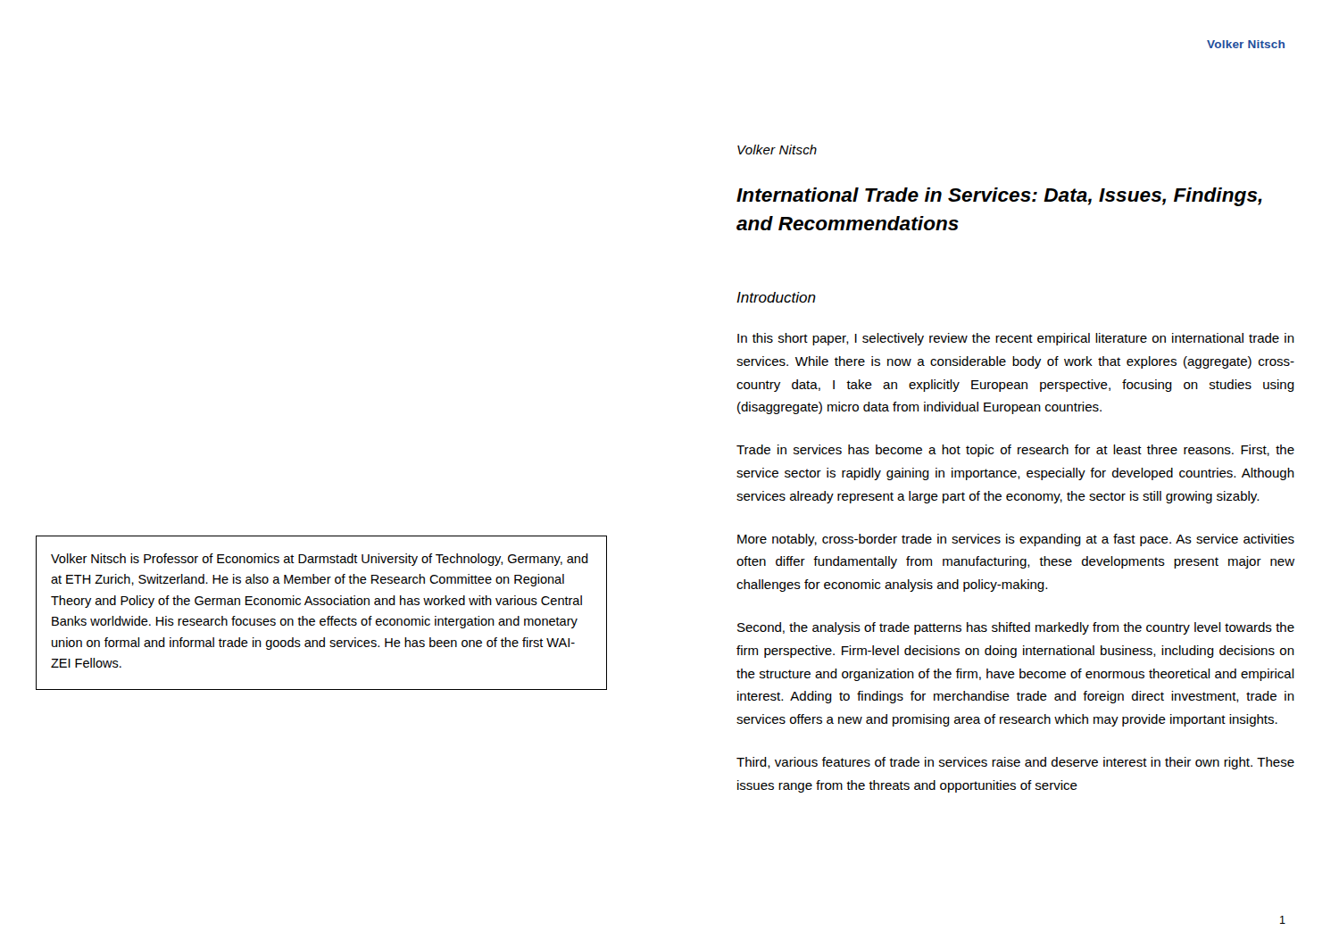Volker Nitsch
Volker Nitsch is Professor of Economics at Darmstadt University of Technology, Germany, and at ETH Zurich, Switzerland. He is also a Member of the Research Committee on Regional Theory and Policy of the German Economic Association and has worked with various Central Banks worldwide. His research focuses on the effects of economic intergation and monetary union on formal and informal trade in goods and services. He has been one of the first WAI-ZEI Fellows.
Volker Nitsch
International Trade in Services: Data, Issues, Findings, and Recommendations
Introduction
In this short paper, I selectively review the recent empirical literature on international trade in services. While there is now a considerable body of work that explores (aggregate) cross-country data, I take an explicitly European perspective, focusing on studies using (disaggregate) micro data from individual European countries.
Trade in services has become a hot topic of research for at least three reasons. First, the service sector is rapidly gaining in importance, especially for developed countries. Although services already represent a large part of the economy, the sector is still growing sizably.
More notably, cross-border trade in services is expanding at a fast pace. As service activities often differ fundamentally from manufacturing, these developments present major new challenges for economic analysis and policy-making.
Second, the analysis of trade patterns has shifted markedly from the country level towards the firm perspective. Firm-level decisions on doing international business, including decisions on the structure and organization of the firm, have become of enormous theoretical and empirical interest. Adding to findings for merchandise trade and foreign direct investment, trade in services offers a new and promising area of research which may provide important insights.
Third, various features of trade in services raise and deserve interest in their own right. These issues range from the threats and opportunities of service
1